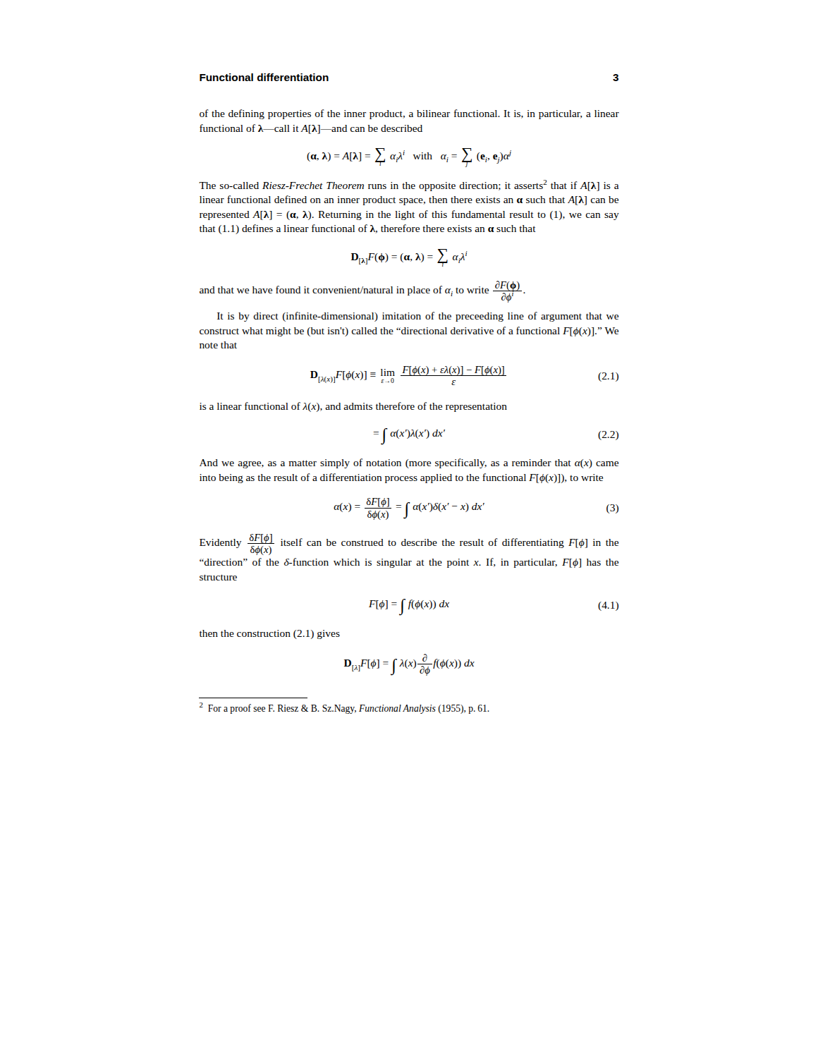Functional differentiation 3
of the defining properties of the inner product, a bilinear functional. It is, in particular, a linear functional of λ—call it A[λ]—and can be described
(α, λ) = A[λ] = ∑i αiλi with αi = ∑j (ei, ej)αj
The so-called Riesz-Frechet Theorem runs in the opposite direction; it asserts2 that if A[λ] is a linear functional defined on an inner product space, then there exists an α such that A[λ] can be represented A[λ] = (α, λ). Returning in the light of this fundamental result to (1), we can say that (1.1) defines a linear functional of λ, therefore there exists an α such that
D[λ]F(ϕ) = (α, λ) = ∑i αiλi
and that we have found it convenient/natural in place of αi to write ∂F(ϕ)∂ϕi.
It is by direct (infinite-dimensional) imitation of the preceeding line of argument that we construct what might be (but isn't) called the “directional derivative of a functional F[ϕ(x)].” We note that
D[λ(x)]F[ϕ(x)] ≡ lim ε→0 F[ϕ(x) + ελ(x)] − F[ϕ(x)] ε (2.1)
is a linear functional of λ(x), and admits therefore of the representation
= ∫ α(x′)λ(x′) dx′ (2.2)
And we agree, as a matter simply of notation (more specifically, as a reminder that α(x) came into being as the result of a differentiation process applied to the functional F[ϕ(x)]), to write
α(x) = δF[ϕ] δϕ(x) = ∫ α(x′)δ(x′ − x) dx′ (3)
Evidently δF[ϕ] δϕ(x) itself can be construed to describe the result of differentiating F[ϕ] in the “direction” of the δ-function which is singular at the point x. If, in particular, F[ϕ] has the structure
F[ϕ] = ∫ f(ϕ(x)) dx (4.1)
then the construction (2.1) gives
D[λ]F[ϕ] = ∫ λ(x)∂∂ϕ f(ϕ(x)) dx
2 For a proof see F. Riesz & B. Sz.Nagy, Functional Analysis (1955), p. 61.